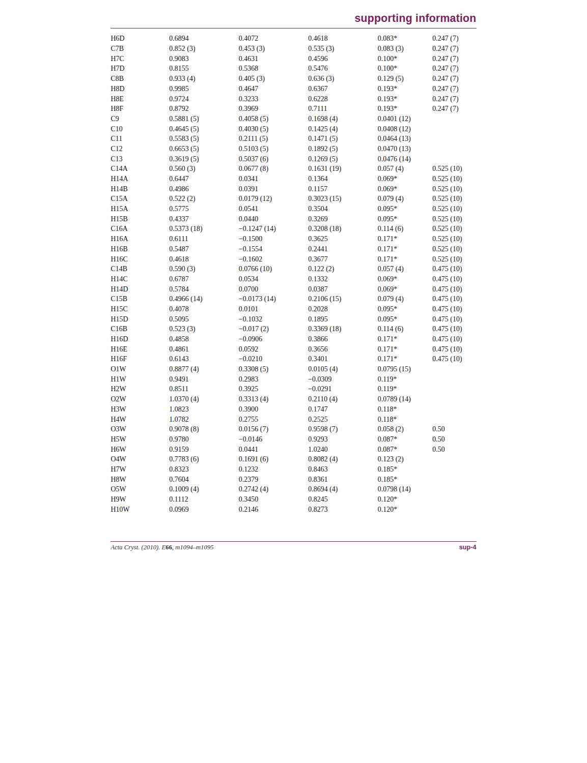supporting information
| H6D | 0.6894 | 0.4072 | 0.4618 | 0.083* | 0.247 (7) |
| C7B | 0.852 (3) | 0.453 (3) | 0.535 (3) | 0.083 (3) | 0.247 (7) |
| H7C | 0.9083 | 0.4631 | 0.4596 | 0.100* | 0.247 (7) |
| H7D | 0.8155 | 0.5368 | 0.5476 | 0.100* | 0.247 (7) |
| C8B | 0.933 (4) | 0.405 (3) | 0.636 (3) | 0.129 (5) | 0.247 (7) |
| H8D | 0.9985 | 0.4647 | 0.6367 | 0.193* | 0.247 (7) |
| H8E | 0.9724 | 0.3233 | 0.6228 | 0.193* | 0.247 (7) |
| H8F | 0.8792 | 0.3969 | 0.7111 | 0.193* | 0.247 (7) |
| C9 | 0.5881 (5) | 0.4058 (5) | 0.1698 (4) | 0.0401 (12) | |
| C10 | 0.4645 (5) | 0.4030 (5) | 0.1425 (4) | 0.0408 (12) | |
| C11 | 0.5583 (5) | 0.2111 (5) | 0.1471 (5) | 0.0464 (13) | |
| C12 | 0.6653 (5) | 0.5103 (5) | 0.1892 (5) | 0.0470 (13) | |
| C13 | 0.3619 (5) | 0.5037 (6) | 0.1269 (5) | 0.0476 (14) | |
| C14A | 0.560 (3) | 0.0677 (8) | 0.1631 (19) | 0.057 (4) | 0.525 (10) |
| H14A | 0.6447 | 0.0341 | 0.1364 | 0.069* | 0.525 (10) |
| H14B | 0.4986 | 0.0391 | 0.1157 | 0.069* | 0.525 (10) |
| C15A | 0.522 (2) | 0.0179 (12) | 0.3023 (15) | 0.079 (4) | 0.525 (10) |
| H15A | 0.5775 | 0.0541 | 0.3504 | 0.095* | 0.525 (10) |
| H15B | 0.4337 | 0.0440 | 0.3269 | 0.095* | 0.525 (10) |
| C16A | 0.5373 (18) | −0.1247 (14) | 0.3208 (18) | 0.114 (6) | 0.525 (10) |
| H16A | 0.6111 | −0.1500 | 0.3625 | 0.171* | 0.525 (10) |
| H16B | 0.5487 | −0.1554 | 0.2441 | 0.171* | 0.525 (10) |
| H16C | 0.4618 | −0.1602 | 0.3677 | 0.171* | 0.525 (10) |
| C14B | 0.590 (3) | 0.0766 (10) | 0.122 (2) | 0.057 (4) | 0.475 (10) |
| H14C | 0.6787 | 0.0534 | 0.1332 | 0.069* | 0.475 (10) |
| H14D | 0.5784 | 0.0700 | 0.0387 | 0.069* | 0.475 (10) |
| C15B | 0.4966 (14) | −0.0173 (14) | 0.2106 (15) | 0.079 (4) | 0.475 (10) |
| H15C | 0.4078 | 0.0101 | 0.2028 | 0.095* | 0.475 (10) |
| H15D | 0.5095 | −0.1032 | 0.1895 | 0.095* | 0.475 (10) |
| C16B | 0.523 (3) | −0.017 (2) | 0.3369 (18) | 0.114 (6) | 0.475 (10) |
| H16D | 0.4858 | −0.0906 | 0.3866 | 0.171* | 0.475 (10) |
| H16E | 0.4861 | 0.0592 | 0.3656 | 0.171* | 0.475 (10) |
| H16F | 0.6143 | −0.0210 | 0.3401 | 0.171* | 0.475 (10) |
| O1W | 0.8877 (4) | 0.3308 (5) | 0.0105 (4) | 0.0795 (15) | |
| H1W | 0.9491 | 0.2983 | −0.0309 | 0.119* | |
| H2W | 0.8511 | 0.3925 | −0.0291 | 0.119* | |
| O2W | 1.0370 (4) | 0.3313 (4) | 0.2110 (4) | 0.0789 (14) | |
| H3W | 1.0823 | 0.3900 | 0.1747 | 0.118* | |
| H4W | 1.0782 | 0.2755 | 0.2525 | 0.118* | |
| O3W | 0.9078 (8) | 0.0156 (7) | 0.9598 (7) | 0.058 (2) | 0.50 |
| H5W | 0.9780 | −0.0146 | 0.9293 | 0.087* | 0.50 |
| H6W | 0.9159 | 0.0441 | 1.0240 | 0.087* | 0.50 |
| O4W | 0.7783 (6) | 0.1691 (6) | 0.8082 (4) | 0.123 (2) | |
| H7W | 0.8323 | 0.1232 | 0.8463 | 0.185* | |
| H8W | 0.7604 | 0.2379 | 0.8361 | 0.185* | |
| O5W | 0.1009 (4) | 0.2742 (4) | 0.8694 (4) | 0.0798 (14) | |
| H9W | 0.1112 | 0.3450 | 0.8245 | 0.120* | |
| H10W | 0.0969 | 0.2146 | 0.8273 | 0.120* | |
Acta Cryst. (2010). E66, m1094–m1095
sup-4